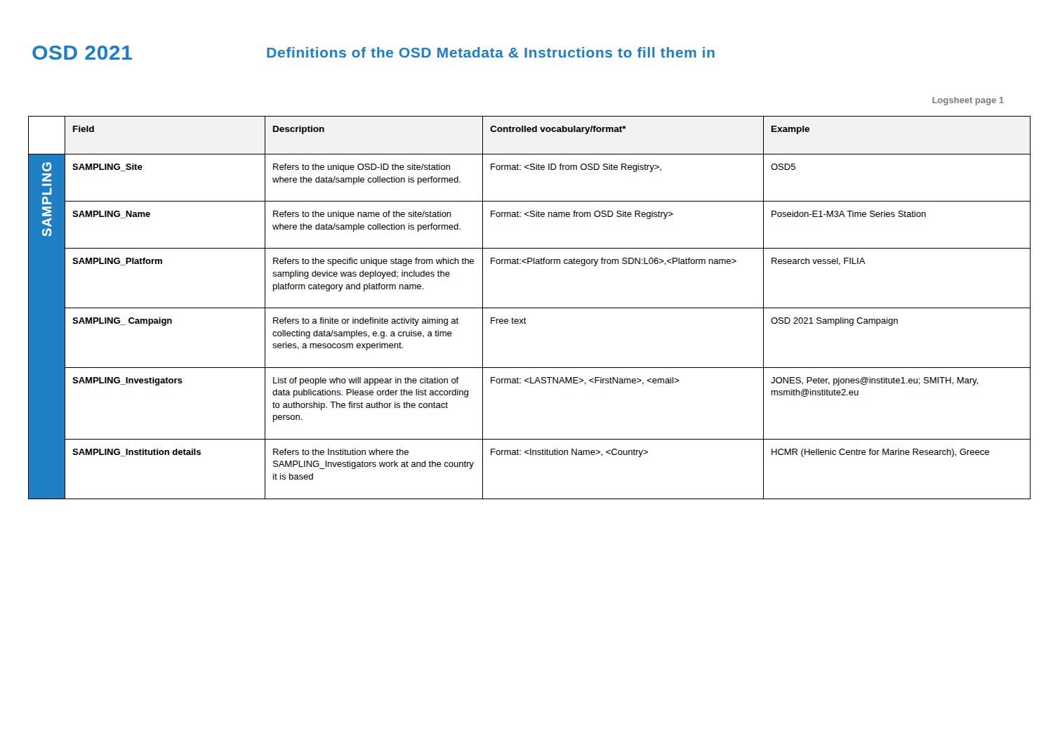OSD 2021
Definitions of the OSD Metadata & Instructions to fill them in
Logsheet page 1
| | Field | Description | Controlled vocabulary/format* | Example |
| --- | --- | --- | --- | --- |
| SAMPLING | SAMPLING_Site | Refers to the unique OSD-ID the site/station where the data/sample collection is performed. | Format: <Site ID from OSD Site Registry>, | OSD5 |
| SAMPLING_Name | Refers to the unique name of the site/station where the data/sample collection is performed. | Format: <Site name from OSD Site Registry> | Poseidon-E1-M3A Time Series Station |
| SAMPLING_Platform | Refers to the specific unique stage from which the sampling device was deployed; includes the platform category and platform name. | Format:<Platform category from SDN:L06>,<Platform name> | Research vessel, FILIA |
| SAMPLING_ Campaign | Refers to a finite or indefinite activity aiming at collecting data/samples, e.g. a cruise, a time series, a mesocosm experiment. | Free text | OSD 2021 Sampling Campaign |
| SAMPLING_Investigators | List of people who will appear in the citation of data publications. Please order the list according to authorship. The first author is the contact person. | Format: <LASTNAME>, <FirstName>, <email> | JONES, Peter, pjones@institute1.eu; SMITH, Mary, msmith@institute2.eu |
| SAMPLING_Institution details | Refers to the Institution where the SAMPLING_Investigators work at and the country it is based | Format: <Institution Name>, <Country> | HCMR (Hellenic Centre for Marine Research), Greece |